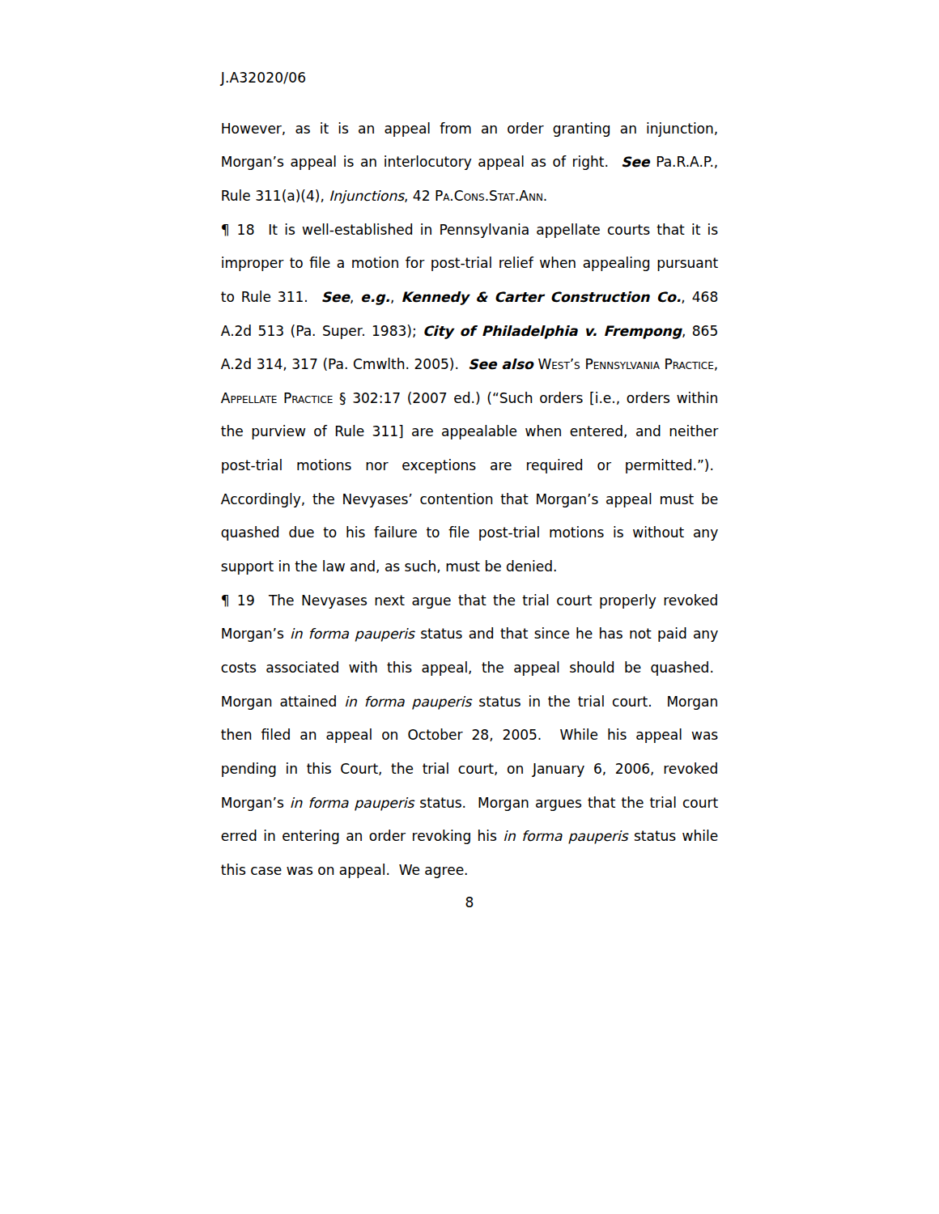J.A32020/06
However, as it is an appeal from an order granting an injunction, Morgan’s appeal is an interlocutory appeal as of right. See Pa.R.A.P., Rule 311(a)(4), Injunctions, 42 Pa.Cons.Stat.Ann.
¶ 18 It is well-established in Pennsylvania appellate courts that it is improper to file a motion for post-trial relief when appealing pursuant to Rule 311. See, e.g., Kennedy & Carter Construction Co., 468 A.2d 513 (Pa. Super. 1983); City of Philadelphia v. Frempong, 865 A.2d 314, 317 (Pa. Cmwlth. 2005). See also West’s Pennsylvania Practice, Appellate Practice § 302:17 (2007 ed.) (“Such orders [i.e., orders within the purview of Rule 311] are appealable when entered, and neither post-trial motions nor exceptions are required or permitted.”). Accordingly, the Nevyases’ contention that Morgan’s appeal must be quashed due to his failure to file post-trial motions is without any support in the law and, as such, must be denied.
¶ 19 The Nevyases next argue that the trial court properly revoked Morgan’s in forma pauperis status and that since he has not paid any costs associated with this appeal, the appeal should be quashed. Morgan attained in forma pauperis status in the trial court. Morgan then filed an appeal on October 28, 2005. While his appeal was pending in this Court, the trial court, on January 6, 2006, revoked Morgan’s in forma pauperis status. Morgan argues that the trial court erred in entering an order revoking his in forma pauperis status while this case was on appeal. We agree.
8